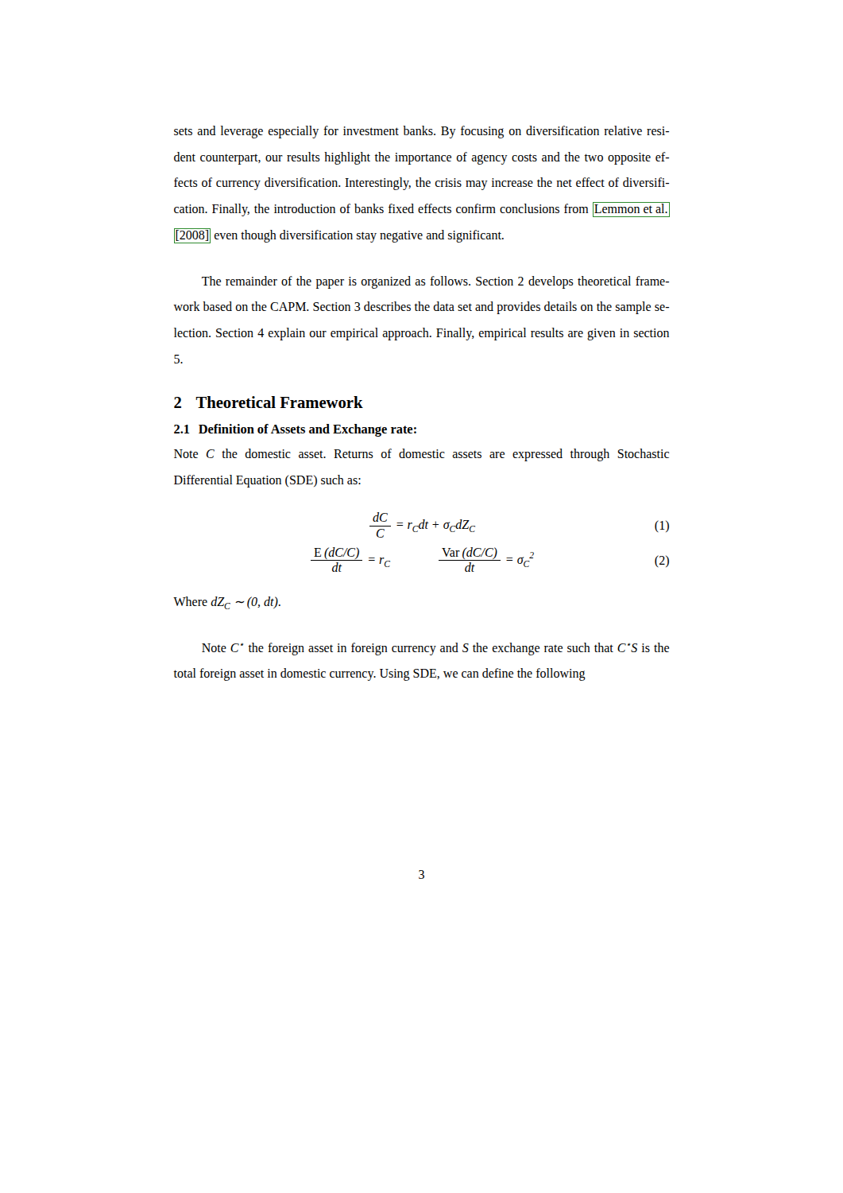sets and leverage especially for investment banks. By focusing on diversification relative resident counterpart, our results highlight the importance of agency costs and the two opposite effects of currency diversification. Interestingly, the crisis may increase the net effect of diversification. Finally, the introduction of banks fixed effects confirm conclusions from Lemmon et al. [2008] even though diversification stay negative and significant.
The remainder of the paper is organized as follows. Section 2 develops theoretical framework based on the CAPM. Section 3 describes the data set and provides details on the sample selection. Section 4 explain our empirical approach. Finally, empirical results are given in section 5.
2 Theoretical Framework
2.1 Definition of Assets and Exchange rate:
Note C the domestic asset. Returns of domestic assets are expressed through Stochastic Differential Equation (SDE) such as:
dC C = rCdt + σCdZC (1)
E (dC/C) dt = rC Var (dC/C) dt = σC2 (2)
Where dZC ∼ (0, dt).
Note C⋆ the foreign asset in foreign currency and S the exchange rate such that C⋆S is the total foreign asset in domestic currency. Using SDE, we can define the following
3